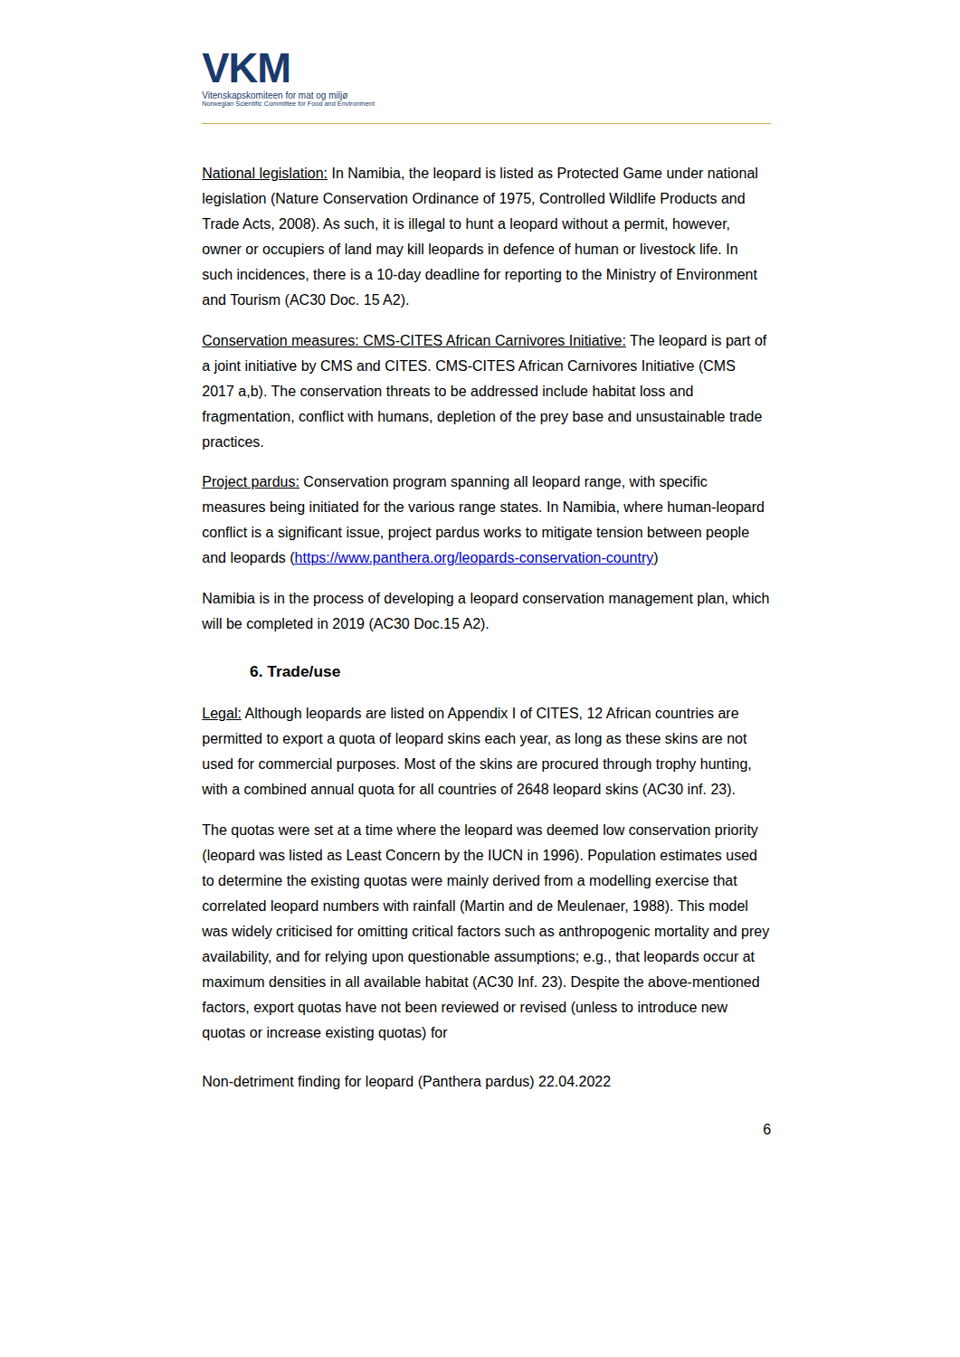VKM
Vitenskapskomiteen for mat og miljø
Norwegian Scientific Committee for Food and Environment
National legislation: In Namibia, the leopard is listed as Protected Game under national legislation (Nature Conservation Ordinance of 1975, Controlled Wildlife Products and Trade Acts, 2008). As such, it is illegal to hunt a leopard without a permit, however, owner or occupiers of land may kill leopards in defence of human or livestock life. In such incidences, there is a 10-day deadline for reporting to the Ministry of Environment and Tourism (AC30 Doc. 15 A2).
Conservation measures: CMS-CITES African Carnivores Initiative: The leopard is part of a joint initiative by CMS and CITES. CMS-CITES African Carnivores Initiative (CMS 2017 a,b). The conservation threats to be addressed include habitat loss and fragmentation, conflict with humans, depletion of the prey base and unsustainable trade practices.
Project pardus: Conservation program spanning all leopard range, with specific measures being initiated for the various range states. In Namibia, where human-leopard conflict is a significant issue, project pardus works to mitigate tension between people and leopards (https://www.panthera.org/leopards-conservation-country)
Namibia is in the process of developing a leopard conservation management plan, which will be completed in 2019 (AC30 Doc.15 A2).
6. Trade/use
Legal: Although leopards are listed on Appendix I of CITES, 12 African countries are permitted to export a quota of leopard skins each year, as long as these skins are not used for commercial purposes. Most of the skins are procured through trophy hunting, with a combined annual quota for all countries of 2648 leopard skins (AC30 inf. 23).
The quotas were set at a time where the leopard was deemed low conservation priority (leopard was listed as Least Concern by the IUCN in 1996). Population estimates used to determine the existing quotas were mainly derived from a modelling exercise that correlated leopard numbers with rainfall (Martin and de Meulenaer, 1988). This model was widely criticised for omitting critical factors such as anthropogenic mortality and prey availability, and for relying upon questionable assumptions; e.g., that leopards occur at maximum densities in all available habitat (AC30 Inf. 23). Despite the above-mentioned factors, export quotas have not been reviewed or revised (unless to introduce new quotas or increase existing quotas) for
Non-detriment finding for leopard (Panthera pardus) 22.04.2022
6